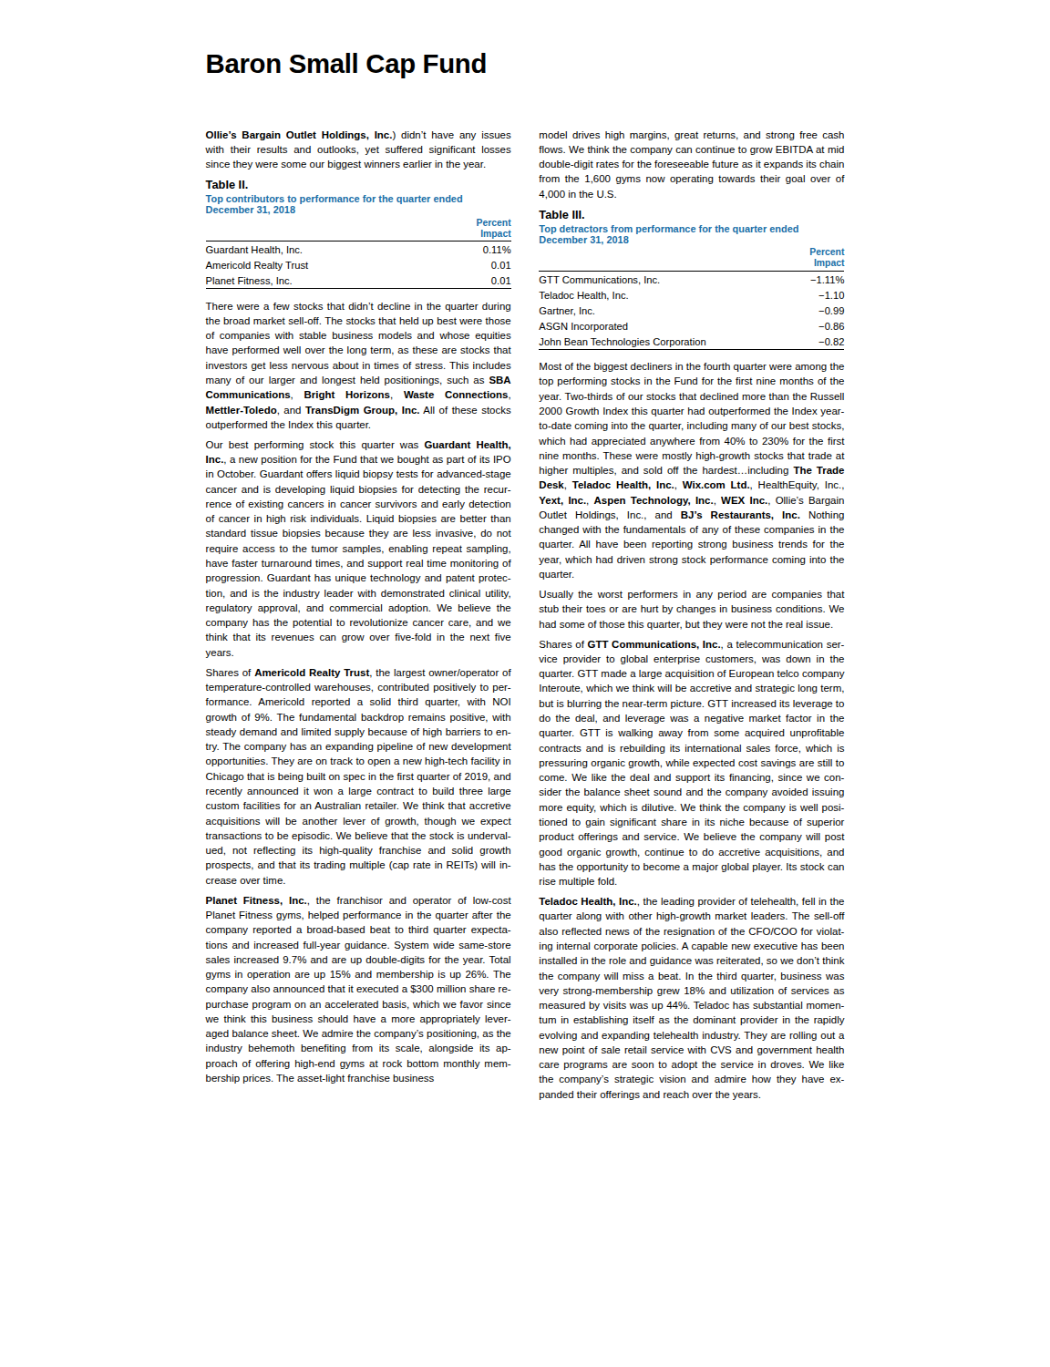Baron Small Cap Fund
Ollie’s Bargain Outlet Holdings, Inc.) didn’t have any issues with their results and outlooks, yet suffered significant losses since they were some our biggest winners earlier in the year.
Table II.
Top contributors to performance for the quarter ended December 31, 2018
| | Percent Impact |
| --- | --- |
| Guardant Health, Inc. | 0.11% |
| Americold Realty Trust | 0.01 |
| Planet Fitness, Inc. | 0.01 |
There were a few stocks that didn’t decline in the quarter during the broad market sell-off. The stocks that held up best were those of companies with stable business models and whose equities have performed well over the long term, as these are stocks that investors get less nervous about in times of stress. This includes many of our larger and longest held positionings, such as SBA Communications, Bright Horizons, Waste Connections, Mettler-Toledo, and TransDigm Group, Inc. All of these stocks outperformed the Index this quarter.
Our best performing stock this quarter was Guardant Health, Inc., a new position for the Fund that we bought as part of its IPO in October. Guardant offers liquid biopsy tests for advanced-stage cancer and is developing liquid biopsies for detecting the recurrence of existing cancers in cancer survivors and early detection of cancer in high risk individuals. Liquid biopsies are better than standard tissue biopsies because they are less invasive, do not require access to the tumor samples, enabling repeat sampling, have faster turnaround times, and support real time monitoring of progression. Guardant has unique technology and patent protection, and is the industry leader with demonstrated clinical utility, regulatory approval, and commercial adoption. We believe the company has the potential to revolutionize cancer care, and we think that its revenues can grow over five-fold in the next five years.
Shares of Americold Realty Trust, the largest owner/operator of temperature-controlled warehouses, contributed positively to performance. Americold reported a solid third quarter, with NOI growth of 9%. The fundamental backdrop remains positive, with steady demand and limited supply because of high barriers to entry. The company has an expanding pipeline of new development opportunities. They are on track to open a new high-tech facility in Chicago that is being built on spec in the first quarter of 2019, and recently announced it won a large contract to build three large custom facilities for an Australian retailer. We think that accretive acquisitions will be another lever of growth, though we expect transactions to be episodic. We believe that the stock is undervalued, not reflecting its high-quality franchise and solid growth prospects, and that its trading multiple (cap rate in REITs) will increase over time.
Planet Fitness, Inc., the franchisor and operator of low-cost Planet Fitness gyms, helped performance in the quarter after the company reported a broad-based beat to third quarter expectations and increased full-year guidance. System wide same-store sales increased 9.7% and are up double-digits for the year. Total gyms in operation are up 15% and membership is up 26%. The company also announced that it executed a $300 million share repurchase program on an accelerated basis, which we favor since we think this business should have a more appropriately leveraged balance sheet. We admire the company’s positioning, as the industry behemoth benefiting from its scale, alongside its approach of offering high-end gyms at rock bottom monthly membership prices. The asset-light franchise business
model drives high margins, great returns, and strong free cash flows. We think the company can continue to grow EBITDA at mid double-digit rates for the foreseeable future as it expands its chain from the 1,600 gyms now operating towards their goal over of 4,000 in the U.S.
Table III.
Top detractors from performance for the quarter ended December 31, 2018
| | Percent Impact |
| --- | --- |
| GTT Communications, Inc. | −1.11% |
| Teladoc Health, Inc. | −1.10 |
| Gartner, Inc. | −0.99 |
| ASGN Incorporated | −0.86 |
| John Bean Technologies Corporation | −0.82 |
Most of the biggest decliners in the fourth quarter were among the top performing stocks in the Fund for the first nine months of the year. Two-thirds of our stocks that declined more than the Russell 2000 Growth Index this quarter had outperformed the Index year-to-date coming into the quarter, including many of our best stocks, which had appreciated anywhere from 40% to 230% for the first nine months. These were mostly high-growth stocks that trade at higher multiples, and sold off the hardest…including The Trade Desk, Teladoc Health, Inc., Wix.com Ltd., HealthEquity, Inc., Yext, Inc., Aspen Technology, Inc., WEX Inc., Ollie’s Bargain Outlet Holdings, Inc., and BJ’s Restaurants, Inc. Nothing changed with the fundamentals of any of these companies in the quarter. All have been reporting strong business trends for the year, which had driven strong stock performance coming into the quarter.
Usually the worst performers in any period are companies that stub their toes or are hurt by changes in business conditions. We had some of those this quarter, but they were not the real issue.
Shares of GTT Communications, Inc., a telecommunication service provider to global enterprise customers, was down in the quarter. GTT made a large acquisition of European telco company Interoute, which we think will be accretive and strategic long term, but is blurring the near-term picture. GTT increased its leverage to do the deal, and leverage was a negative market factor in the quarter. GTT is walking away from some acquired unprofitable contracts and is rebuilding its international sales force, which is pressuring organic growth, while expected cost savings are still to come. We like the deal and support its financing, since we consider the balance sheet sound and the company avoided issuing more equity, which is dilutive. We think the company is well positioned to gain significant share in its niche because of superior product offerings and service. We believe the company will post good organic growth, continue to do accretive acquisitions, and has the opportunity to become a major global player. Its stock can rise multiple fold.
Teladoc Health, Inc., the leading provider of telehealth, fell in the quarter along with other high-growth market leaders. The sell-off also reflected news of the resignation of the CFO/COO for violating internal corporate policies. A capable new executive has been installed in the role and guidance was reiterated, so we don’t think the company will miss a beat. In the third quarter, business was very strong-membership grew 18% and utilization of services as measured by visits was up 44%. Teladoc has substantial momentum in establishing itself as the dominant provider in the rapidly evolving and expanding telehealth industry. They are rolling out a new point of sale retail service with CVS and government health care programs are soon to adopt the service in droves. We like the company’s strategic vision and admire how they have expanded their offerings and reach over the years.